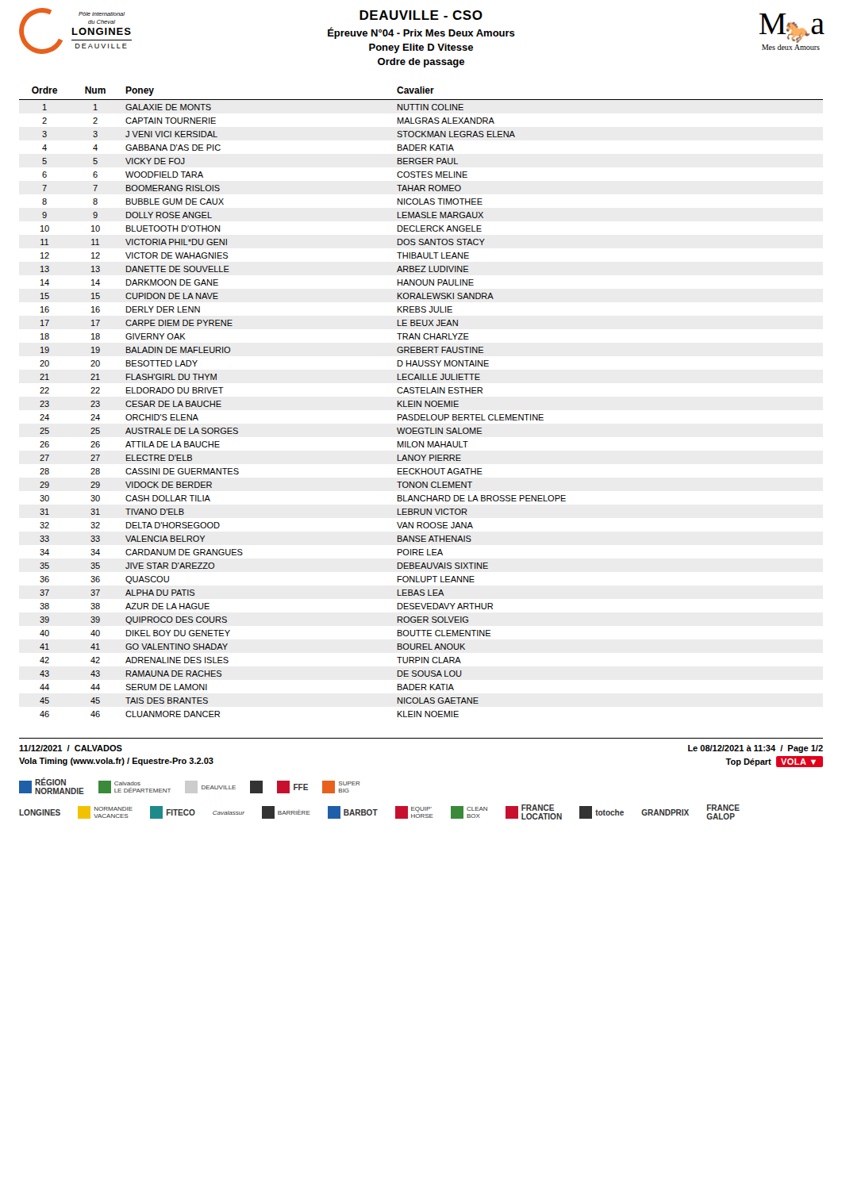Pôle international
du Cheval
LONGINES
DEAUVILLE
DEAUVILLE - CSO
Épreuve N°04 - Prix Mes Deux Amours
Poney Elite D Vitesse
Ordre de passage
M🐎a
Mes deux Amours
| Ordre | Num | Poney | Cavalier |
| --- | --- | --- | --- |
| 1 | 1 | GALAXIE DE MONTS | NUTTIN COLINE |
| 2 | 2 | CAPTAIN TOURNERIE | MALGRAS ALEXANDRA |
| 3 | 3 | J VENI VICI KERSIDAL | STOCKMAN LEGRAS ELENA |
| 4 | 4 | GABBANA D'AS DE PIC | BADER KATIA |
| 5 | 5 | VICKY DE FOJ | BERGER PAUL |
| 6 | 6 | WOODFIELD TARA | COSTES MELINE |
| 7 | 7 | BOOMERANG RISLOIS | TAHAR ROMEO |
| 8 | 8 | BUBBLE GUM DE CAUX | NICOLAS TIMOTHEE |
| 9 | 9 | DOLLY ROSE ANGEL | LEMASLE MARGAUX |
| 10 | 10 | BLUETOOTH D'OTHON | DECLERCK ANGELE |
| 11 | 11 | VICTORIA PHIL*DU GENI | DOS SANTOS STACY |
| 12 | 12 | VICTOR DE WAHAGNIES | THIBAULT LEANE |
| 13 | 13 | DANETTE DE SOUVELLE | ARBEZ LUDIVINE |
| 14 | 14 | DARKMOON DE GANE | HANOUN PAULINE |
| 15 | 15 | CUPIDON DE LA NAVE | KORALEWSKI SANDRA |
| 16 | 16 | DERLY DER LENN | KREBS JULIE |
| 17 | 17 | CARPE DIEM DE PYRENE | LE BEUX JEAN |
| 18 | 18 | GIVERNY OAK | TRAN CHARLYZE |
| 19 | 19 | BALADIN DE MAFLEURIO | GREBERT FAUSTINE |
| 20 | 20 | BESOTTED LADY | D HAUSSY MONTAINE |
| 21 | 21 | FLASH'GIRL DU THYM | LECAILLE JULIETTE |
| 22 | 22 | ELDORADO DU BRIVET | CASTELAIN ESTHER |
| 23 | 23 | CESAR DE LA BAUCHE | KLEIN NOEMIE |
| 24 | 24 | ORCHID'S ELENA | PASDELOUP BERTEL CLEMENTINE |
| 25 | 25 | AUSTRALE DE LA SORGES | WOEGTLIN SALOME |
| 26 | 26 | ATTILA DE LA BAUCHE | MILON MAHAULT |
| 27 | 27 | ELECTRE D'ELB | LANOY PIERRE |
| 28 | 28 | CASSINI DE GUERMANTES | EECKHOUT AGATHE |
| 29 | 29 | VIDOCK DE BERDER | TONON CLEMENT |
| 30 | 30 | CASH DOLLAR TILIA | BLANCHARD DE LA BROSSE PENELOPE |
| 31 | 31 | TIVANO D'ELB | LEBRUN VICTOR |
| 32 | 32 | DELTA D'HORSEGOOD | VAN ROOSE JANA |
| 33 | 33 | VALENCIA BELROY | BANSE ATHENAIS |
| 34 | 34 | CARDANUM DE GRANGUES | POIRE LEA |
| 35 | 35 | JIVE STAR D'AREZZO | DEBEAUVAIS SIXTINE |
| 36 | 36 | QUASCOU | FONLUPT LEANNE |
| 37 | 37 | ALPHA DU PATIS | LEBAS LEA |
| 38 | 38 | AZUR DE LA HAGUE | DESEVEDAVY ARTHUR |
| 39 | 39 | QUIPROCO DES COURS | ROGER SOLVEIG |
| 40 | 40 | DIKEL BOY DU GENETEY | BOUTTE CLEMENTINE |
| 41 | 41 | GO VALENTINO SHADAY | BOUREL ANOUK |
| 42 | 42 | ADRENALINE DES ISLES | TURPIN CLARA |
| 43 | 43 | RAMAUNA DE RACHES | DE SOUSA LOU |
| 44 | 44 | SERUM DE LAMONI | BADER KATIA |
| 45 | 45 | TAIS DES BRANTES | NICOLAS GAETANE |
| 46 | 46 | CLUANMORE DANCER | KLEIN NOEMIE |
11/12/2021 / CALVADOS
Le 08/12/2021 à 11:34 / Page 1/2
Vola Timing (www.vola.fr) / Equestre-Pro 3.2.03
Top Départ VOLA ▼
RÉGION
NORMANDIE Calvados
LE DÉPARTEMENT DEAUVILLE FFE SUPER
BIG
LONGINES NORMANDIE
VACANCES FITECO Cavalassur BARRIÈRE BARBOT EQUIP'
HORSE CLEAN
BOX FRANCE
LOCATION totoche GRANDPRIX FRANCE
GALOP